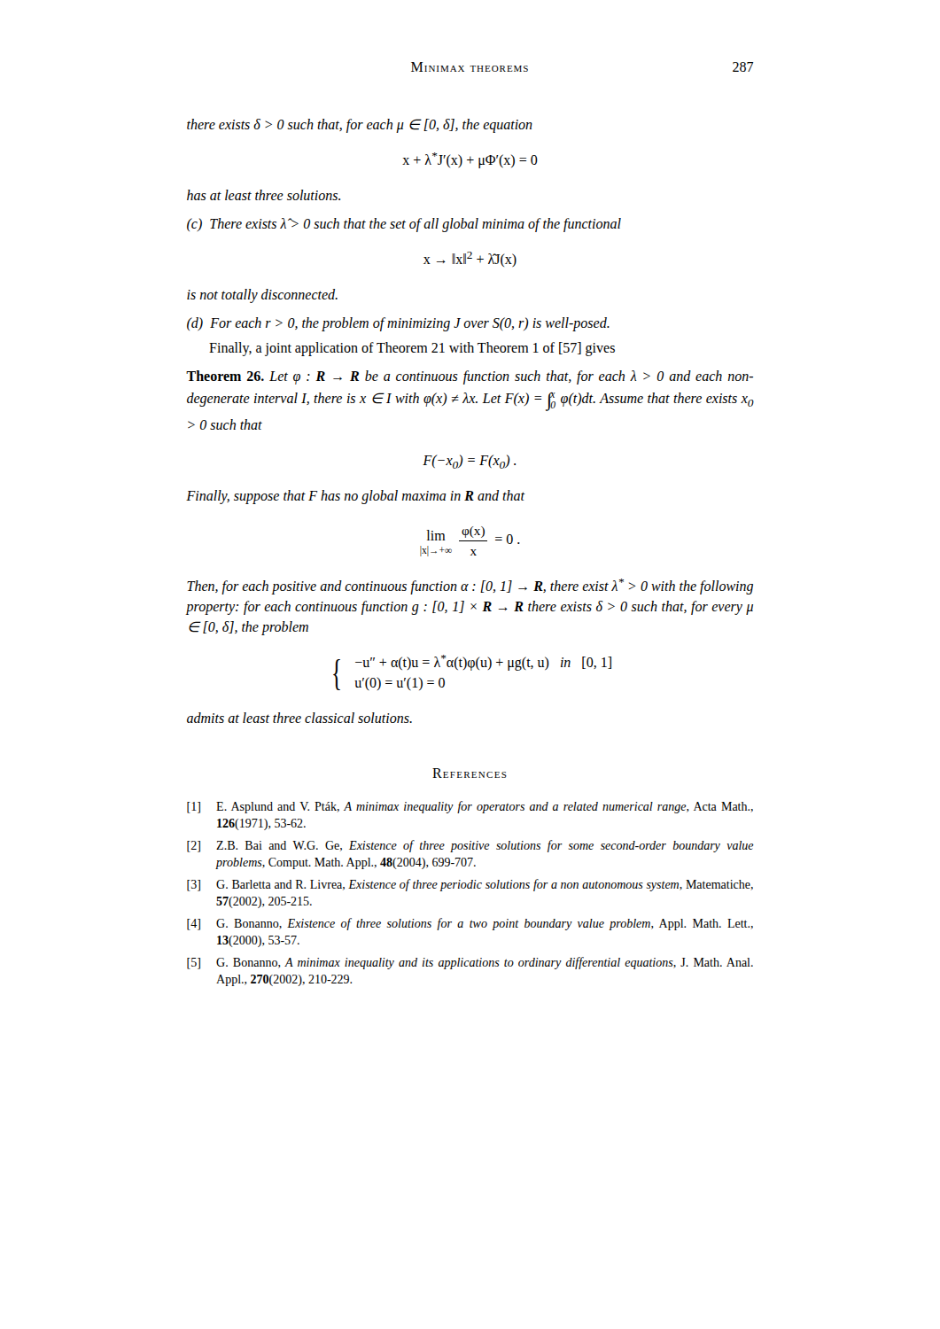Minimax theorems 287
there exists δ > 0 such that, for each μ ∈ [0, δ], the equation
x + λ*J′(x) + μΦ′(x) = 0
has at least three solutions.
(c) There exists λ̂ > 0 such that the set of all global minima of the functional
x → ‖x‖2 + λ̂J(x)
is not totally disconnected.
(d) For each r > 0, the problem of minimizing J over S(0, r) is well-posed.
Finally, a joint application of Theorem 21 with Theorem 1 of [57] gives
Theorem 26. Let φ : R → R be a continuous function such that, for each λ > 0 and each non-degenerate interval I, there is x ∈ I with φ(x) ≠ λx. Let F(x) = ∫x 0 φ(t)dt. Assume that there exists x0 > 0 such that
F(−x0) = F(x0) .
Finally, suppose that F has no global maxima in R and that
lim|x|→+∞ φ(x) x = 0 .
Then, for each positive and continuous function α : [0, 1] → R, there exist λ* > 0 with the following property: for each continuous function g : [0, 1] × R → R there exists δ > 0 such that, for every μ ∈ [0, δ], the problem
{
−u″ + α(t)u = λ*α(t)φ(u) + μg(t, u) in [0, 1]
u′(0) = u′(1) = 0
admits at least three classical solutions.
References
[1] E. Asplund and V. Pták, A minimax inequality for operators and a related numerical range, Acta Math., 126(1971), 53-62.
[2] Z.B. Bai and W.G. Ge, Existence of three positive solutions for some second-order boundary value problems, Comput. Math. Appl., 48(2004), 699-707.
[3] G. Barletta and R. Livrea, Existence of three periodic solutions for a non autonomous system, Matematiche, 57(2002), 205-215.
[4] G. Bonanno, Existence of three solutions for a two point boundary value problem, Appl. Math. Lett., 13(2000), 53-57.
[5] G. Bonanno, A minimax inequality and its applications to ordinary differential equations, J. Math. Anal. Appl., 270(2002), 210-229.